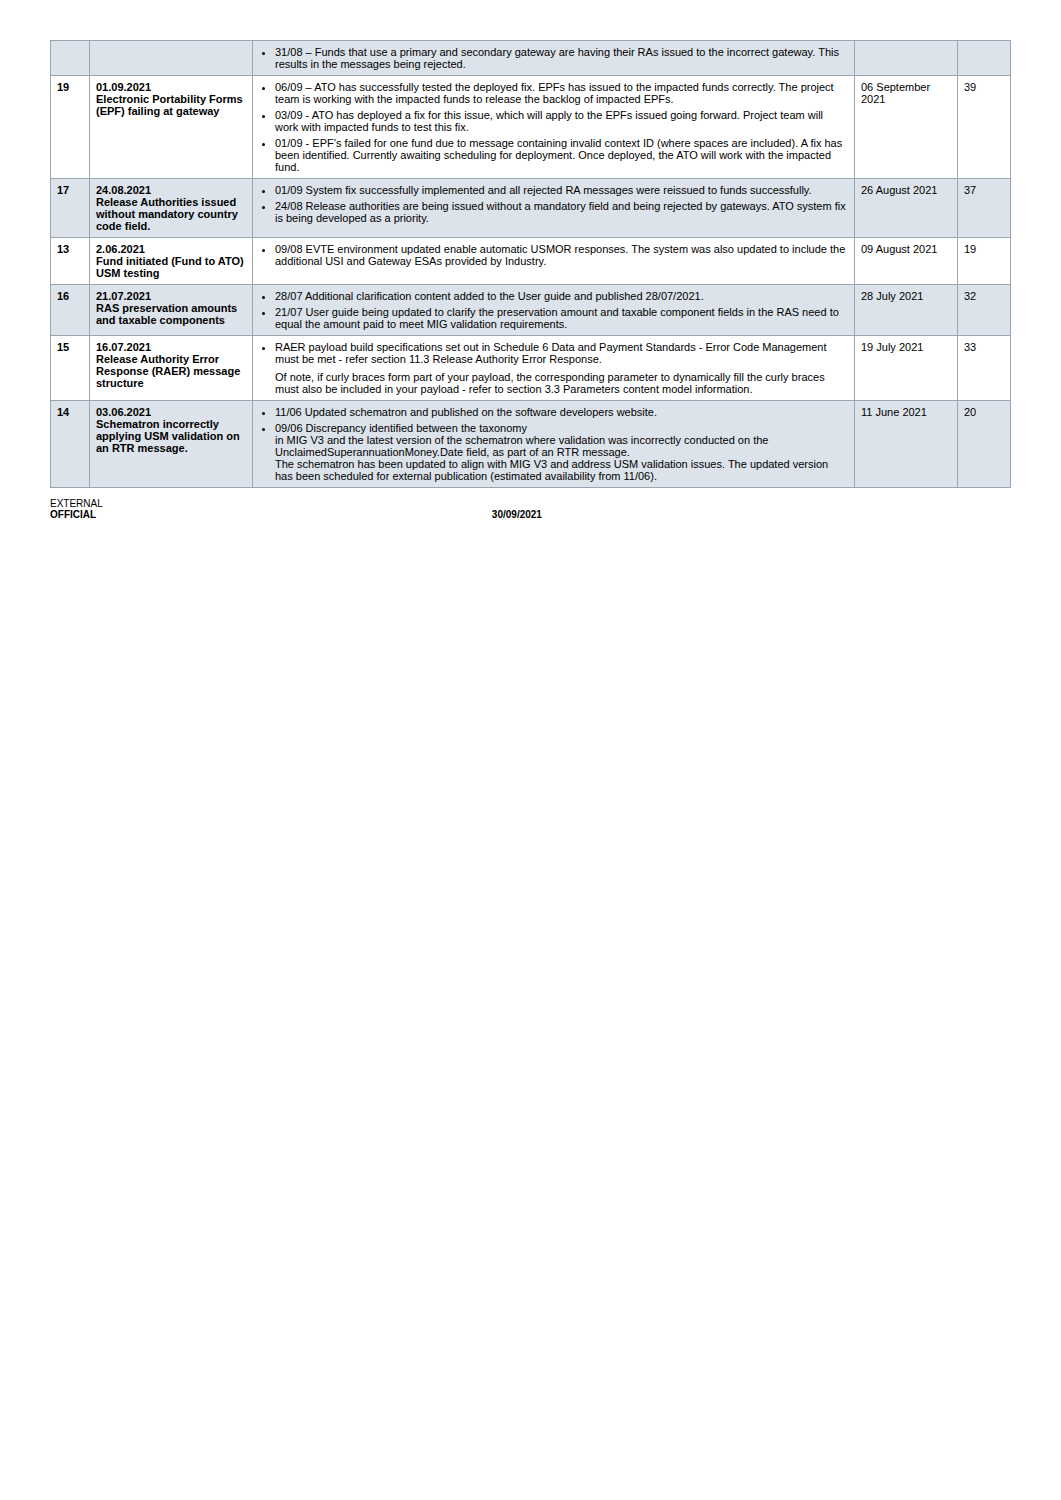| | | 31/08 – Funds that use a primary and secondary gateway are having their RAs issued to the incorrect gateway. This results in the messages being rejected. | | |
| 19 | 01.09.2021 Electronic Portability Forms (EPF) failing at gateway | 06/09 – ATO has successfully tested the deployed fix. EPFs has issued to the impacted funds correctly. The project team is working with the impacted funds to release the backlog of impacted EPFs. 03/09 - ATO has deployed a fix for this issue, which will apply to the EPFs issued going forward. Project team will work with impacted funds to test this fix. 01/09 - EPF’s failed for one fund due to message containing invalid context ID (where spaces are included). A fix has been identified. Currently awaiting scheduling for deployment. Once deployed, the ATO will work with the impacted fund. | 06 September 2021 | 39 |
| 17 | 24.08.2021 Release Authorities issued without mandatory country code field. | 01/09 System fix successfully implemented and all rejected RA messages were reissued to funds successfully. 24/08 Release authorities are being issued without a mandatory field and being rejected by gateways. ATO system fix is being developed as a priority. | 26 August 2021 | 37 |
| 13 | 2.06.2021 Fund initiated (Fund to ATO) USM testing | 09/08 EVTE environment updated enable automatic USMOR responses. The system was also updated to include the additional USI and Gateway ESAs provided by Industry. | 09 August 2021 | 19 |
| 16 | 21.07.2021 RAS preservation amounts and taxable components | 28/07 Additional clarification content added to the User guide and published 28/07/2021. 21/07 User guide being updated to clarify the preservation amount and taxable component fields in the RAS need to equal the amount paid to meet MIG validation requirements. | 28 July 2021 | 32 |
| 15 | 16.07.2021 Release Authority Error Response (RAER) message structure | RAER payload build specifications set out in Schedule 6 Data and Payment Standards - Error Code Management must be met - refer section 11.3 Release Authority Error Response. Of note, if curly braces form part of your payload, the corresponding parameter to dynamically fill the curly braces must also be included in your payload - refer to section 3.3 Parameters content model information. | 19 July 2021 | 33 |
| 14 | 03.06.2021 Schematron incorrectly applying USM validation on an RTR message. | 11/06 Updated schematron and published on the software developers website. 09/06 Discrepancy identified between the taxonomy in MIG V3 and the latest version of the schematron where validation was incorrectly conducted on the UnclaimedSuperannuationMoney.Date field, as part of an RTR message. The schematron has been updated to align with MIG V3 and address USM validation issues. The updated version has been scheduled for external publication (estimated availability from 11/06). | 11 June 2021 | 20 |
EXTERNAL
OFFICIAL
30/09/2021